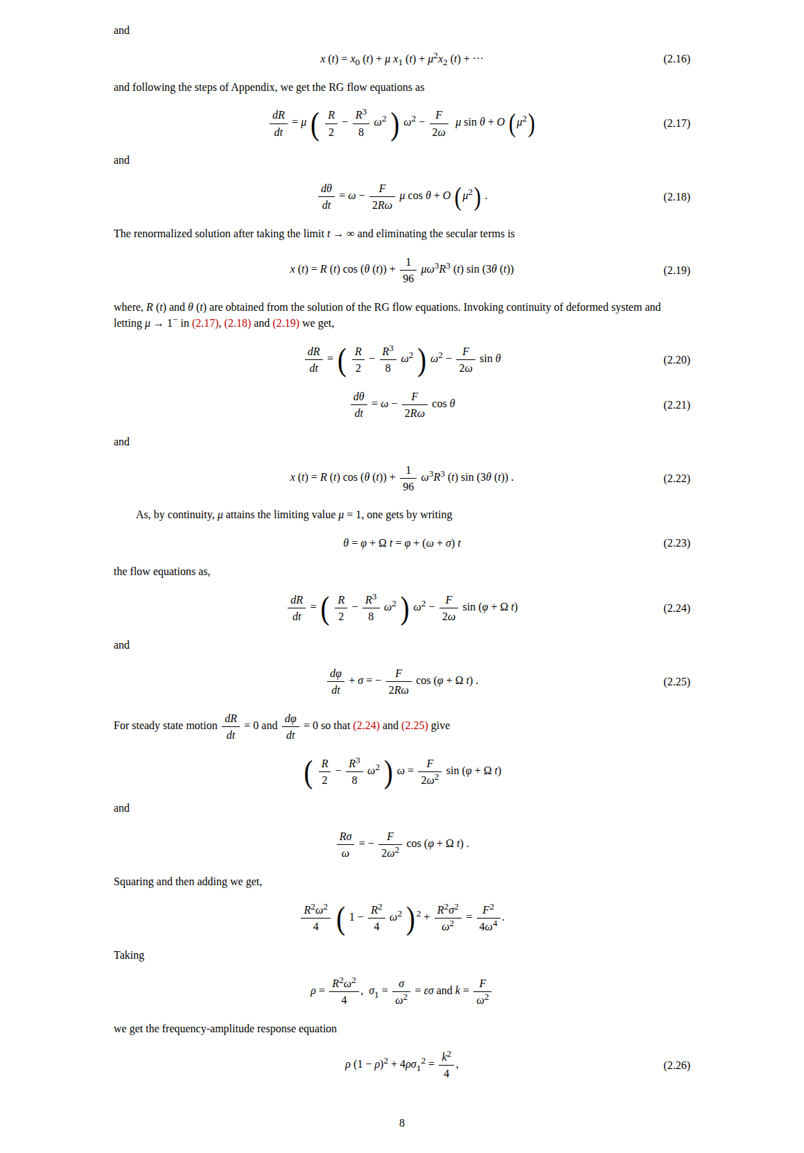and
x (t) = x0 (t) + μ x1 (t) + μ2x2 (t) + ···
(2.16)
and following the steps of Appendix, we get the RG flow equations as
dR dt = μ ( R 2 − R38 ω2 ) ω2 − F 2ω μ sin θ + O (μ2)
(2.17)
and
dθ dt = ω − F 2Rω μ cos θ + O (μ2) .
(2.18)
The renormalized solution after taking the limit t → ∞ and eliminating the secular terms is
x (t) = R (t) cos (θ (t)) + 196 μω3R3 (t) sin (3θ (t))
(2.19)
where, R (t) and θ (t) are obtained from the solution of the RG flow equations. Invoking continuity of deformed system and letting μ → 1− in (2.17), (2.18) and (2.19) we get,
dR dt = ( R 2 − R38 ω2 ) ω2 − F 2ω sin θ
(2.20)
dθ dt = ω − F 2Rω cos θ
(2.21)
and
x (t) = R (t) cos (θ (t)) + 196 ω3R3 (t) sin (3θ (t)) .
(2.22)
As, by continuity, μ attains the limiting value μ = 1, one gets by writing
θ = φ + Ω t = φ + (ω + σ) t
(2.23)
the flow equations as,
dR dt = ( R 2 − R38 ω2 ) ω2 − F 2ω sin (φ + Ω t)
(2.24)
and
dφ dt + σ = − F 2Rω cos (φ + Ω t) .
(2.25)
For steady state motion dR dt = 0 and dφ dt = 0 so that (2.24) and (2.25) give
( R 2 − R38 ω2 ) ω = F 2ω2 sin (φ + Ω t)
and
Rσ ω = − F 2ω2 cos (φ + Ω t) .
Squaring and then adding we get,
R2ω24 ( 1 − R24 ω2 )2 + R2σ2 ω2 = F24ω4.
Taking
ρ = R2ω24, σ1 = σω2 = εσ and k = Fω2
we get the frequency-amplitude response equation
ρ (1 − ρ)2 + 4ρσ12 = k24,
(2.26)
8